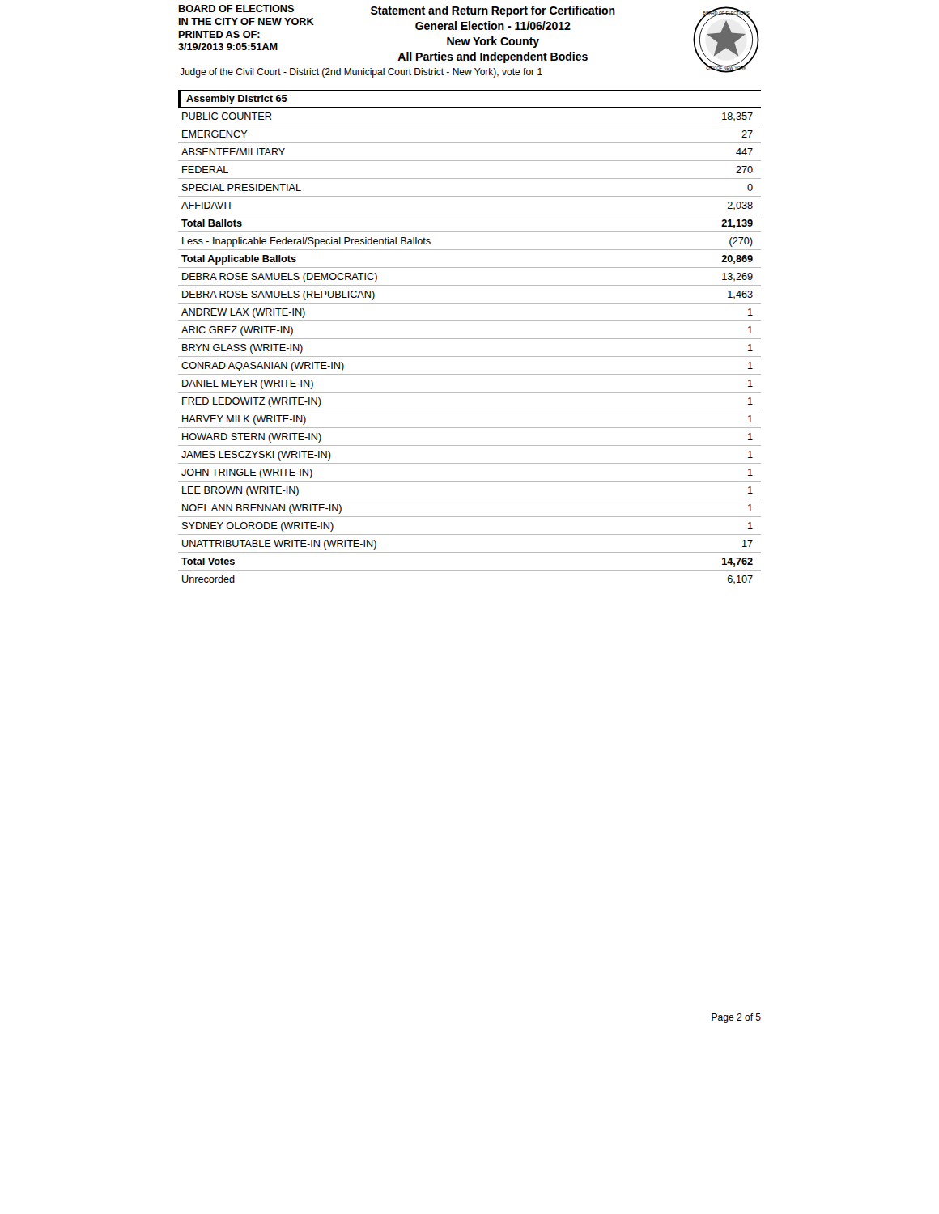BOARD OF ELECTIONS
IN THE CITY OF NEW YORK
PRINTED AS OF:
3/19/2013 9:05:51AM
BOARD OF ELECTIONS CITY OF NEW YORK
Statement and Return Report for Certification
General Election - 11/06/2012
New York County
All Parties and Independent Bodies
Judge of the Civil Court - District (2nd Municipal Court District - New York), vote for 1
Assembly District 65
| PUBLIC COUNTER | 18,357 |
| EMERGENCY | 27 |
| ABSENTEE/MILITARY | 447 |
| FEDERAL | 270 |
| SPECIAL PRESIDENTIAL | 0 |
| AFFIDAVIT | 2,038 |
| Total Ballots | 21,139 |
| Less - Inapplicable Federal/Special Presidential Ballots | (270) |
| Total Applicable Ballots | 20,869 |
| DEBRA ROSE SAMUELS (DEMOCRATIC) | 13,269 |
| DEBRA ROSE SAMUELS (REPUBLICAN) | 1,463 |
| ANDREW LAX (WRITE-IN) | 1 |
| ARIC GREZ (WRITE-IN) | 1 |
| BRYN GLASS (WRITE-IN) | 1 |
| CONRAD AQASANIAN (WRITE-IN) | 1 |
| DANIEL MEYER (WRITE-IN) | 1 |
| FRED LEDOWITZ (WRITE-IN) | 1 |
| HARVEY MILK (WRITE-IN) | 1 |
| HOWARD STERN (WRITE-IN) | 1 |
| JAMES LESCZYSKI (WRITE-IN) | 1 |
| JOHN TRINGLE (WRITE-IN) | 1 |
| LEE BROWN (WRITE-IN) | 1 |
| NOEL ANN BRENNAN (WRITE-IN) | 1 |
| SYDNEY OLORODE (WRITE-IN) | 1 |
| UNATTRIBUTABLE WRITE-IN (WRITE-IN) | 17 |
| Total Votes | 14,762 |
| Unrecorded | 6,107 |
Page 2 of 5